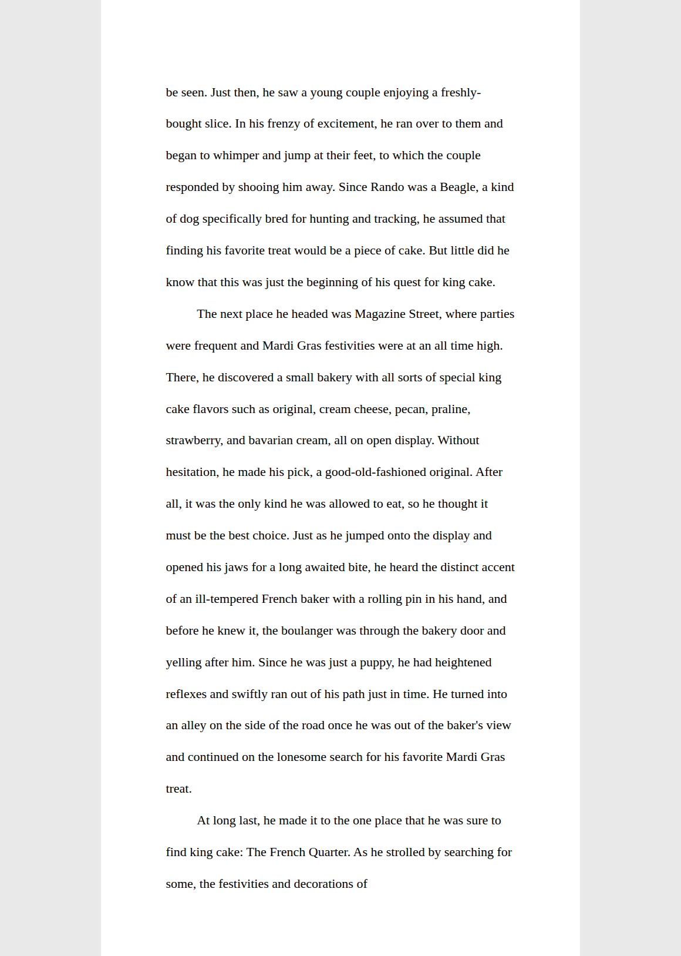be seen. Just then, he saw a young couple enjoying a freshly-bought slice. In his frenzy of excitement, he ran over to them and began to whimper and jump at their feet, to which the couple responded by shooing him away. Since Rando was a Beagle, a kind of dog specifically bred for hunting and tracking, he assumed that finding his favorite treat would be a piece of cake. But little did he know that this was just the beginning of his quest for king cake.
The next place he headed was Magazine Street, where parties were frequent and Mardi Gras festivities were at an all time high. There, he discovered a small bakery with all sorts of special king cake flavors such as original, cream cheese, pecan, praline, strawberry, and bavarian cream, all on open display. Without hesitation, he made his pick, a good-old-fashioned original. After all, it was the only kind he was allowed to eat, so he thought it must be the best choice. Just as he jumped onto the display and opened his jaws for a long awaited bite, he heard the distinct accent of an ill-tempered French baker with a rolling pin in his hand, and before he knew it, the boulanger was through the bakery door and yelling after him. Since he was just a puppy, he had heightened reflexes and swiftly ran out of his path just in time. He turned into an alley on the side of the road once he was out of the baker's view and continued on the lonesome search for his favorite Mardi Gras treat.
At long last, he made it to the one place that he was sure to find king cake: The French Quarter. As he strolled by searching for some, the festivities and decorations of